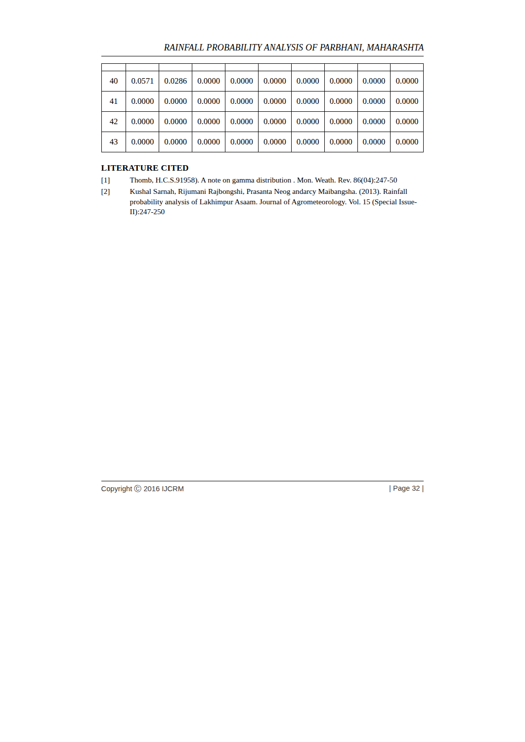RAINFALL PROBABILITY ANALYSIS OF PARBHANI, MAHARASHTA
| 40 | 0.0571 | 0.0286 | 0.0000 | 0.0000 | 0.0000 | 0.0000 | 0.0000 | 0.0000 | 0.0000 |
| 41 | 0.0000 | 0.0000 | 0.0000 | 0.0000 | 0.0000 | 0.0000 | 0.0000 | 0.0000 | 0.0000 |
| 42 | 0.0000 | 0.0000 | 0.0000 | 0.0000 | 0.0000 | 0.0000 | 0.0000 | 0.0000 | 0.0000 |
| 43 | 0.0000 | 0.0000 | 0.0000 | 0.0000 | 0.0000 | 0.0000 | 0.0000 | 0.0000 | 0.0000 |
LITERATURE CITED
[1] Thomb, H.C.S.91958). A note on gamma distribution . Mon. Weath. Rev. 86(04):247-50
[2] Kushal Sarnah, Rijumani Rajbongshi, Prasanta Neog andarcy Maibangsha. (2013). Rainfall probability analysis of Lakhimpur Asaam. Journal of Agrometeorology. Vol. 15 (Special Issue-II):247-250
Copyright Ⓒ 2016 IJCRM
| Page 32 |